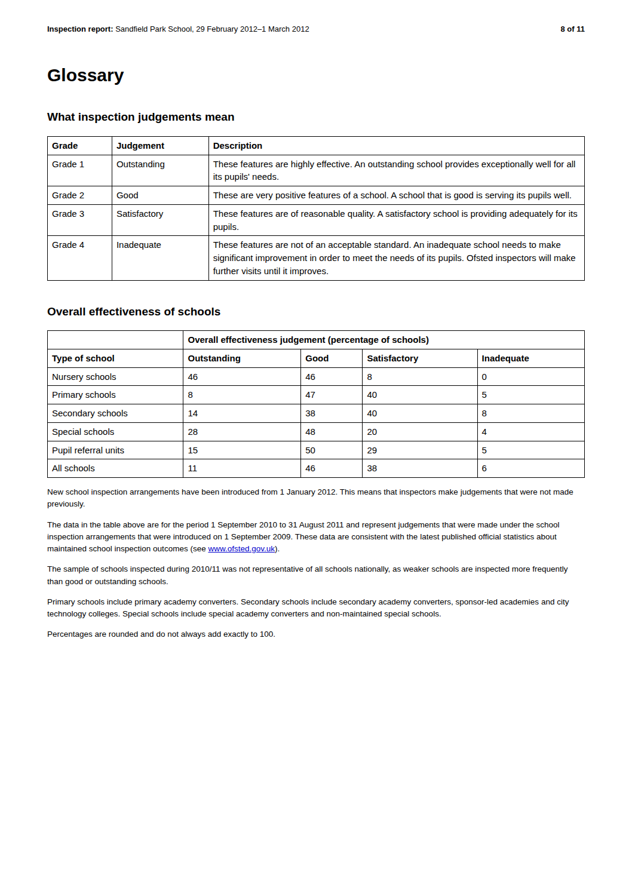Inspection report: Sandfield Park School, 29 February 2012–1 March 2012
8 of 11
Glossary
What inspection judgements mean
| Grade | Judgement | Description |
| --- | --- | --- |
| Grade 1 | Outstanding | These features are highly effective. An outstanding school provides exceptionally well for all its pupils' needs. |
| Grade 2 | Good | These are very positive features of a school. A school that is good is serving its pupils well. |
| Grade 3 | Satisfactory | These features are of reasonable quality. A satisfactory school is providing adequately for its pupils. |
| Grade 4 | Inadequate | These features are not of an acceptable standard. An inadequate school needs to make significant improvement in order to meet the needs of its pupils. Ofsted inspectors will make further visits until it improves. |
Overall effectiveness of schools
| | Overall effectiveness judgement (percentage of schools) |
| --- | --- |
| Type of school | Outstanding | Good | Satisfactory | Inadequate |
| Nursery schools | 46 | 46 | 8 | 0 |
| Primary schools | 8 | 47 | 40 | 5 |
| Secondary schools | 14 | 38 | 40 | 8 |
| Special schools | 28 | 48 | 20 | 4 |
| Pupil referral units | 15 | 50 | 29 | 5 |
| All schools | 11 | 46 | 38 | 6 |
New school inspection arrangements have been introduced from 1 January 2012. This means that inspectors make judgements that were not made previously.
The data in the table above are for the period 1 September 2010 to 31 August 2011 and represent judgements that were made under the school inspection arrangements that were introduced on 1 September 2009. These data are consistent with the latest published official statistics about maintained school inspection outcomes (see www.ofsted.gov.uk).
The sample of schools inspected during 2010/11 was not representative of all schools nationally, as weaker schools are inspected more frequently than good or outstanding schools.
Primary schools include primary academy converters. Secondary schools include secondary academy converters, sponsor-led academies and city technology colleges. Special schools include special academy converters and non-maintained special schools.
Percentages are rounded and do not always add exactly to 100.